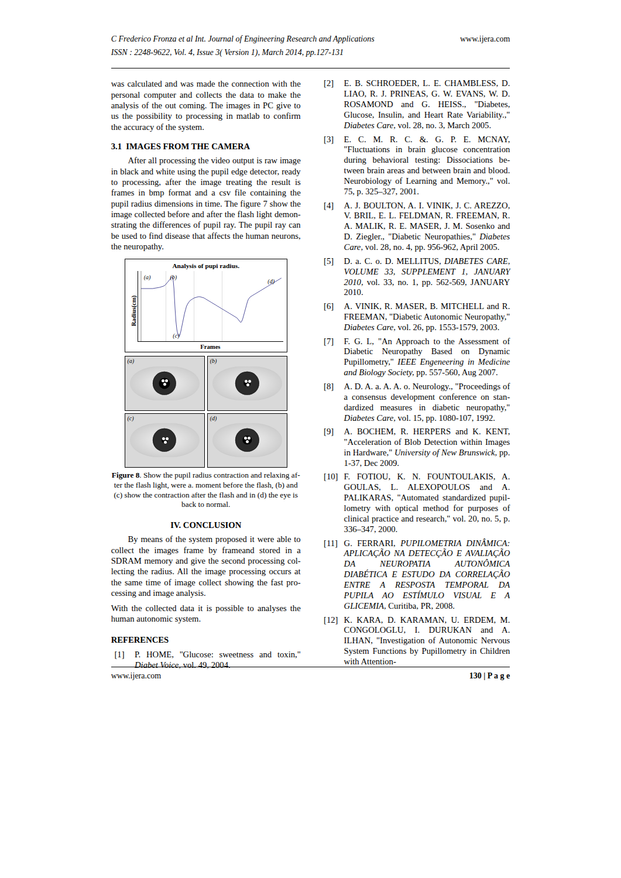C Frederico Fronza et al Int. Journal of Engineering Research and Applications www.ijera.com
ISSN : 2248-9622, Vol. 4, Issue 3( Version 1), March 2014, pp.127-131
was calculated and was made the connection with the personal computer and collects the data to make the analysis of the out coming. The images in PC give to us the possibility to processing in matlab to confirm the accuracy of the system.
3.1 IMAGES FROM THE CAMERA
After all processing the video output is raw image in black and white using the pupil edge detector, ready to processing, after the image treating the result is frames in bmp format and a csv file containing the pupil radius dimensions in time. The figure 7 show the image collected before and after the flash light demonstrating the differences of pupil ray. The pupil ray can be used to find disease that affects the human neurons, the neuropathy.
Analysis of pupi radius.
Radius(cm)
(a) (b) (c) (d)
Frames
(a)
(b)
(c)
(d)
Figure 8. Show the pupil radius contraction and relaxing after the flash light, were a. moment before the flash, (b) and (c) show the contraction after the flash and in (d) the eye is back to normal.
IV. CONCLUSION
By means of the system proposed it were able to collect the images frame by frameand stored in a SDRAM memory and give the second processing collecting the radius. All the image processing occurs at the same time of image collect showing the fast processing and image analysis.
With the collected data it is possible to analyses the human autonomic system.
REFERENCES
P. HOME, "Glucose: sweetness and toxin," Diabet Voice, vol. 49, 2004.
E. B. SCHROEDER, L. E. CHAMBLESS, D. LIAO, R. J. PRINEAS, G. W. EVANS, W. D. ROSAMOND and G. HEISS., "Diabetes, Glucose, Insulin, and Heart Rate Variability.," Diabetes Care, vol. 28, no. 3, March 2005.
E. C. M. R. C. &. G. P. E. MCNAY, "Fluctuations in brain glucose concentration during behavioral testing: Dissociations between brain areas and between brain and blood. Neurobiology of Learning and Memory.," vol. 75, p. 325–327, 2001.
A. J. BOULTON, A. I. VINIK, J. C. AREZZO, V. BRIL, E. L. FELDMAN, R. FREEMAN, R. A. MALIK, R. E. MASER, J. M. Sosenko and D. Ziegler., "Diabetic Neuropathies," Diabetes Care, vol. 28, no. 4, pp. 956-962, April 2005.
D. a. C. o. D. MELLITUS, DIABETES CARE, VOLUME 33, SUPPLEMENT 1, JANUARY 2010, vol. 33, no. 1, pp. 562-569, JANUARY 2010.
A. VINIK, R. MASER, B. MITCHELL and R. FREEMAN, "Diabetic Autonomic Neuropathy," Diabetes Care, vol. 26, pp. 1553-1579, 2003.
F. G. L, "An Approach to the Assessment of Diabetic Neuropathy Based on Dynamic Pupillometry," IEEE Engeneering in Medicine and Biology Society, pp. 557-560, Aug 2007.
A. D. A. a. A. A. o. Neurology., "Proceedings of a consensus development conference on standardized measures in diabetic neuropathy," Diabetes Care, vol. 15, pp. 1080-107, 1992.
A. BOCHEM, R. HERPERS and K. KENT, "Acceleration of Blob Detection within Images in Hardware," University of New Brunswick, pp. 1-37, Dec 2009.
F. FOTIOU, K. N. FOUNTOULAKIS, A. GOULAS, L. ALEXOPOULOS and A. PALIKARAS, "Automated standardized pupillometry with optical method for purposes of clinical practice and research," vol. 20, no. 5, p. 336–347, 2000.
G. FERRARI, PUPILOMETRIA DINÂMICA: APLICAÇÃO NA DETECÇÃO E AVALIAÇÃO DA NEUROPATIA AUTONÔMICA DIABÉTICA E ESTUDO DA CORRELAÇÃO ENTRE A RESPOSTA TEMPORAL DA PUPILA AO ESTÍMULO VISUAL E A GLICEMIA, Curitiba, PR, 2008.
K. KARA, D. KARAMAN, U. ERDEM, M. CONGOLOGLU, I. DURUKAN and A. ILHAN, "Investigation of Autonomic Nervous System Functions by Pupillometry in Children with Attention-
www.ijera.com 130 | P a g e